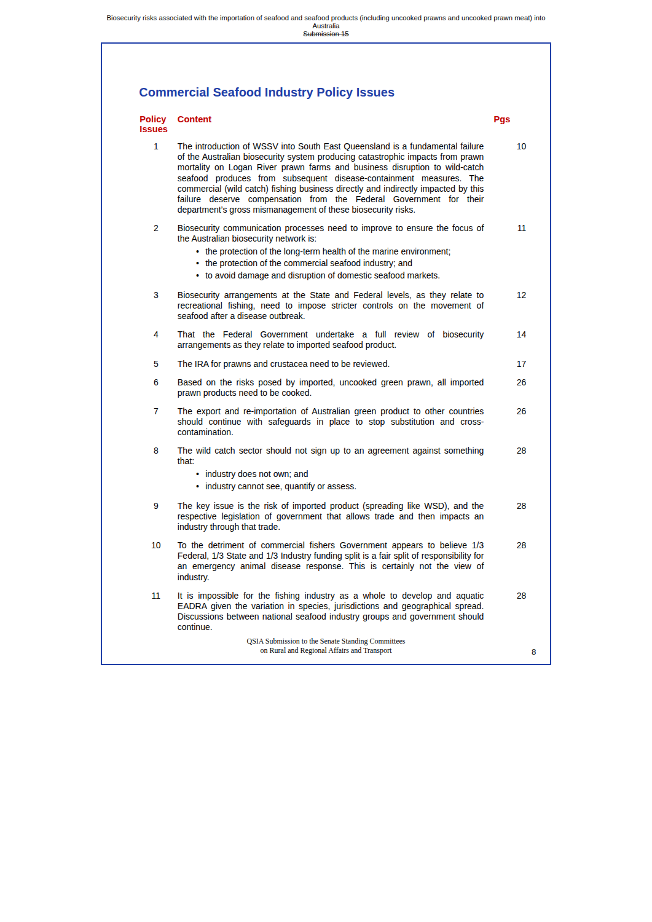Biosecurity risks associated with the importation of seafood and seafood products (including uncooked prawns and uncooked prawn meat) into Australia
Submission 15
Commercial Seafood Industry Policy Issues
| Policy Issues | Content | Pgs |
| --- | --- | --- |
| 1 | The introduction of WSSV into South East Queensland is a fundamental failure of the Australian biosecurity system producing catastrophic impacts from prawn mortality on Logan River prawn farms and business disruption to wild-catch seafood produces from subsequent disease-containment measures. The commercial (wild catch) fishing business directly and indirectly impacted by this failure deserve compensation from the Federal Government for their department’s gross mismanagement of these biosecurity risks. | 10 |
| 2 | Biosecurity communication processes need to improve to ensure the focus of the Australian biosecurity network is: the protection of the long-term health of the marine environment; the protection of the commercial seafood industry; and to avoid damage and disruption of domestic seafood markets. | 11 |
| 3 | Biosecurity arrangements at the State and Federal levels, as they relate to recreational fishing, need to impose stricter controls on the movement of seafood after a disease outbreak. | 12 |
| 4 | That the Federal Government undertake a full review of biosecurity arrangements as they relate to imported seafood product. | 14 |
| 5 | The IRA for prawns and crustacea need to be reviewed. | 17 |
| 6 | Based on the risks posed by imported, uncooked green prawn, all imported prawn products need to be cooked. | 26 |
| 7 | The export and re-importation of Australian green product to other countries should continue with safeguards in place to stop substitution and cross-contamination. | 26 |
| 8 | The wild catch sector should not sign up to an agreement against something that: industry does not own; and industry cannot see, quantify or assess. | 28 |
| 9 | The key issue is the risk of imported product (spreading like WSD), and the respective legislation of government that allows trade and then impacts an industry through that trade. | 28 |
| 10 | To the detriment of commercial fishers Government appears to believe 1/3 Federal, 1/3 State and 1/3 Industry funding split is a fair split of responsibility for an emergency animal disease response. This is certainly not the view of industry. | 28 |
| 11 | It is impossible for the fishing industry as a whole to develop and aquatic EADRA given the variation in species, jurisdictions and geographical spread. Discussions between national seafood industry groups and government should continue. | 28 |
QSIA Submission to the Senate Standing Committees
on Rural and Regional Affairs and Transport 8